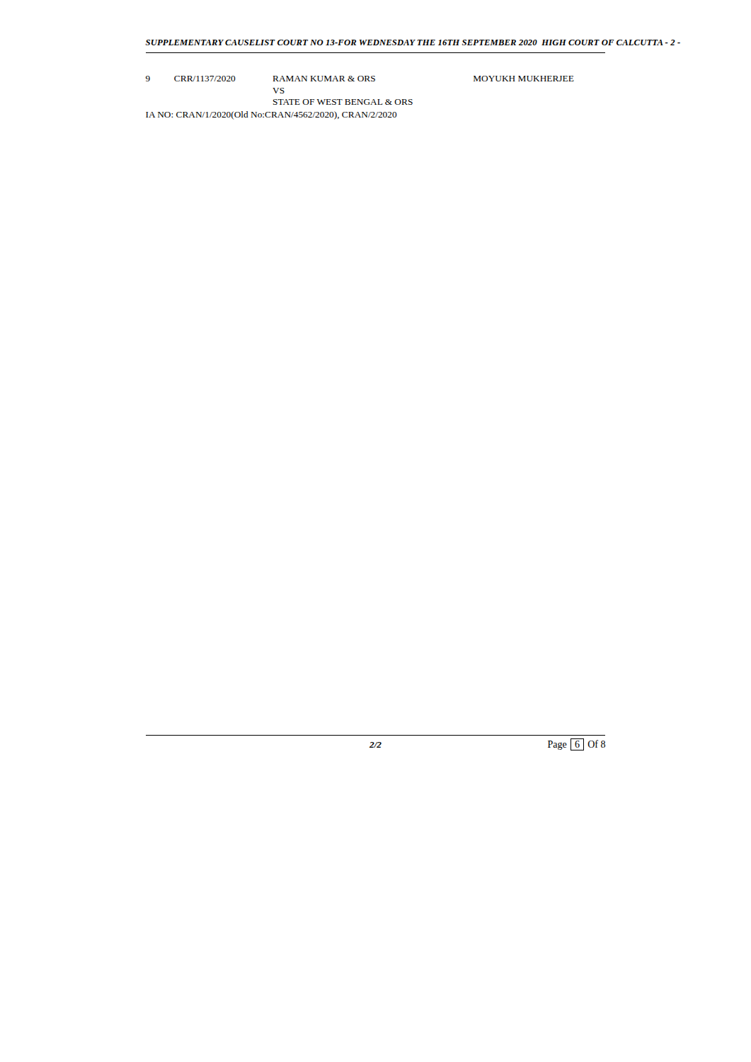SUPPLEMENTARY CAUSELIST COURT NO 13-FOR WEDNESDAY THE 16TH SEPTEMBER 2020 HIGH COURT OF CALCUTTA - 2 -
| 9 | CRR/1137/2020 | RAMAN KUMAR & ORS VS STATE OF WEST BENGAL & ORS | MOYUKH MUKHERJEE |
IA NO: CRAN/1/2020(Old No:CRAN/4562/2020), CRAN/2/2020
2/2
Page 6 Of 8